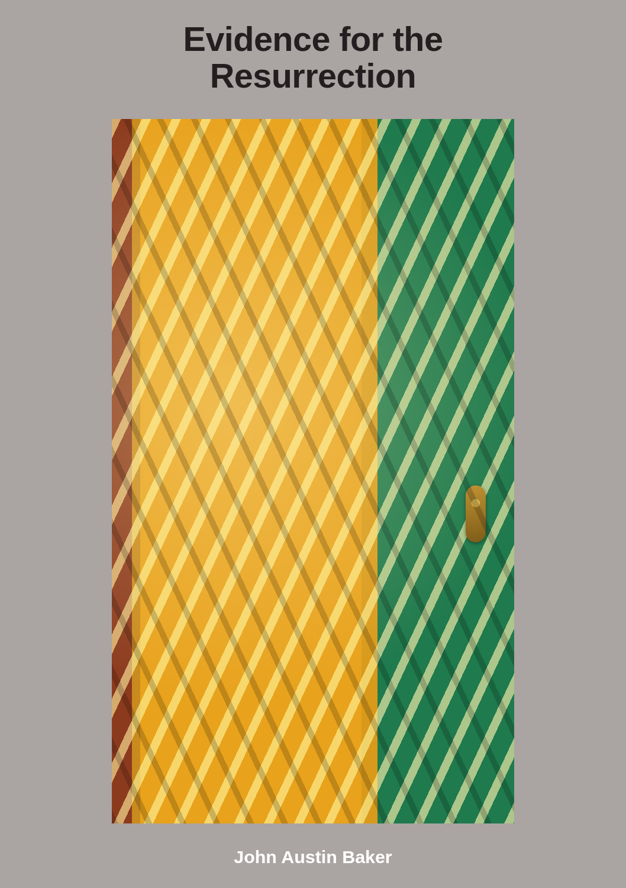Evidence for the Resurrection
John Austin Baker